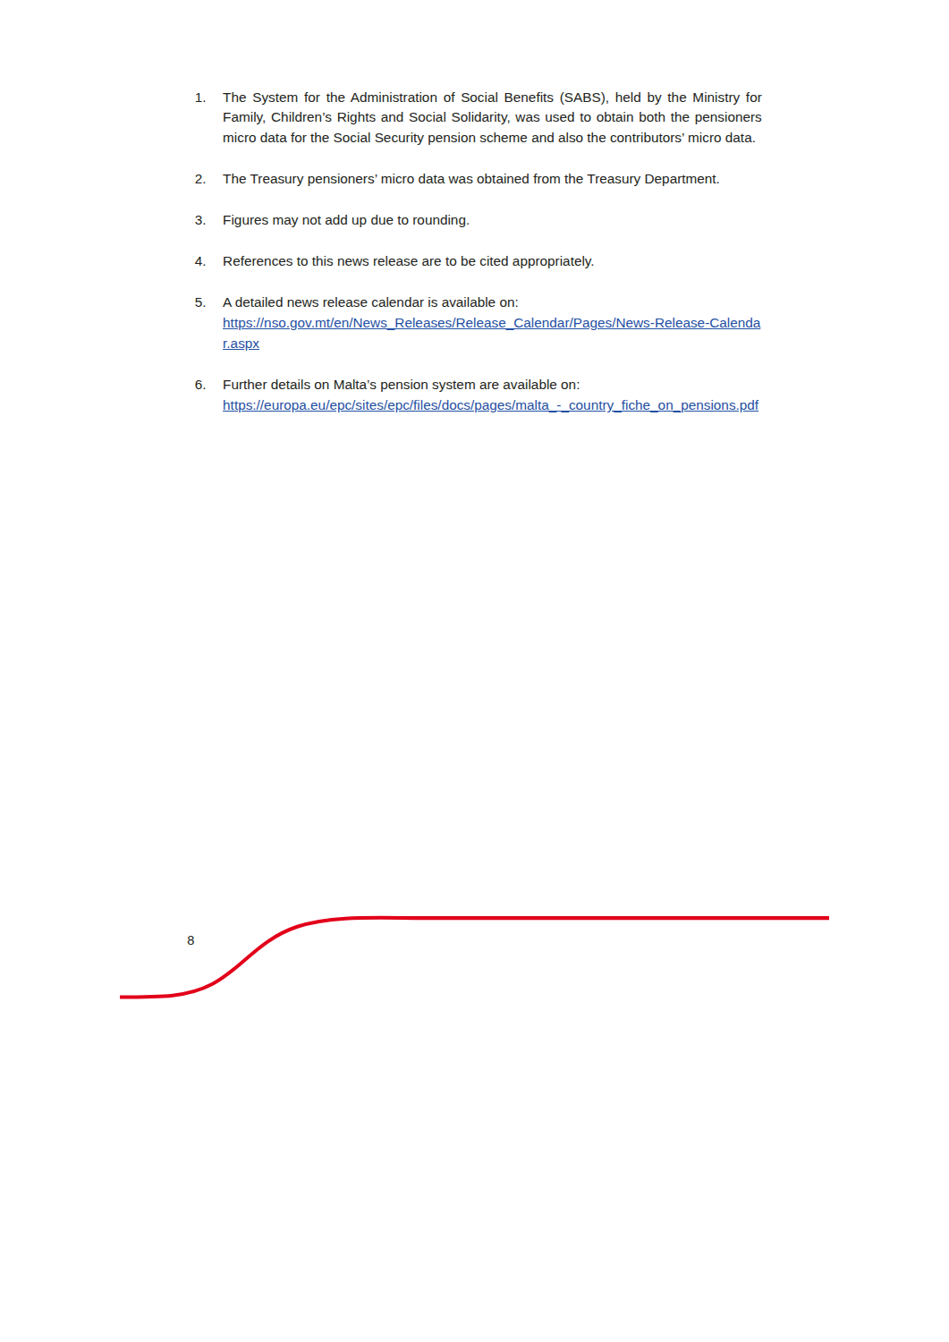The System for the Administration of Social Benefits (SABS), held by the Ministry for Family, Children’s Rights and Social Solidarity, was used to obtain both the pensioners micro data for the Social Security pension scheme and also the contributors’ micro data.
The Treasury pensioners’ micro data was obtained from the Treasury Department.
Figures may not add up due to rounding.
References to this news release are to be cited appropriately.
A detailed news release calendar is available on: https://nso.gov.mt/en/News_Releases/Release_Calendar/Pages/News-Release-Calendar.aspx
Further details on Malta’s pension system are available on: https://europa.eu/epc/sites/epc/files/docs/pages/malta_-_country_fiche_on_pensions.pdf
8